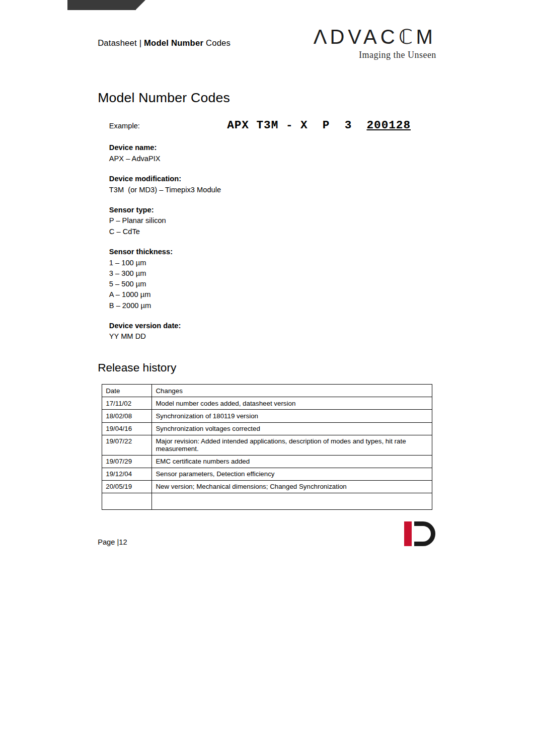Datasheet | Model Number Codes
ΛDVACℂM
Imaging the Unseen
Model Number Codes
Example:
APX T3M - X P 3 200128
Device name:
APX – AdvaPIX
Device modification:
T3M (or MD3) – Timepix3 Module
Sensor type:
P – Planar silicon
C – CdTe
Sensor thickness:
1 – 100 µm
3 – 300 µm
5 – 500 µm
A – 1000 µm
B – 2000 µm
Device version date:
YY MM DD
Release history
| Date | Changes |
| --- | --- |
| 17/11/02 | Model number codes added, datasheet version |
| 18/02/08 | Synchronization of 180119 version |
| 19/04/16 | Synchronization voltages corrected |
| 19/07/22 | Major revision: Added intended applications, description of modes and types, hit rate measurement. |
| 19/07/29 | EMC certificate numbers added |
| 19/12/04 | Sensor parameters, Detection efficiency |
| 20/05/19 | New version; Mechanical dimensions; Changed Synchronization |
Page |12